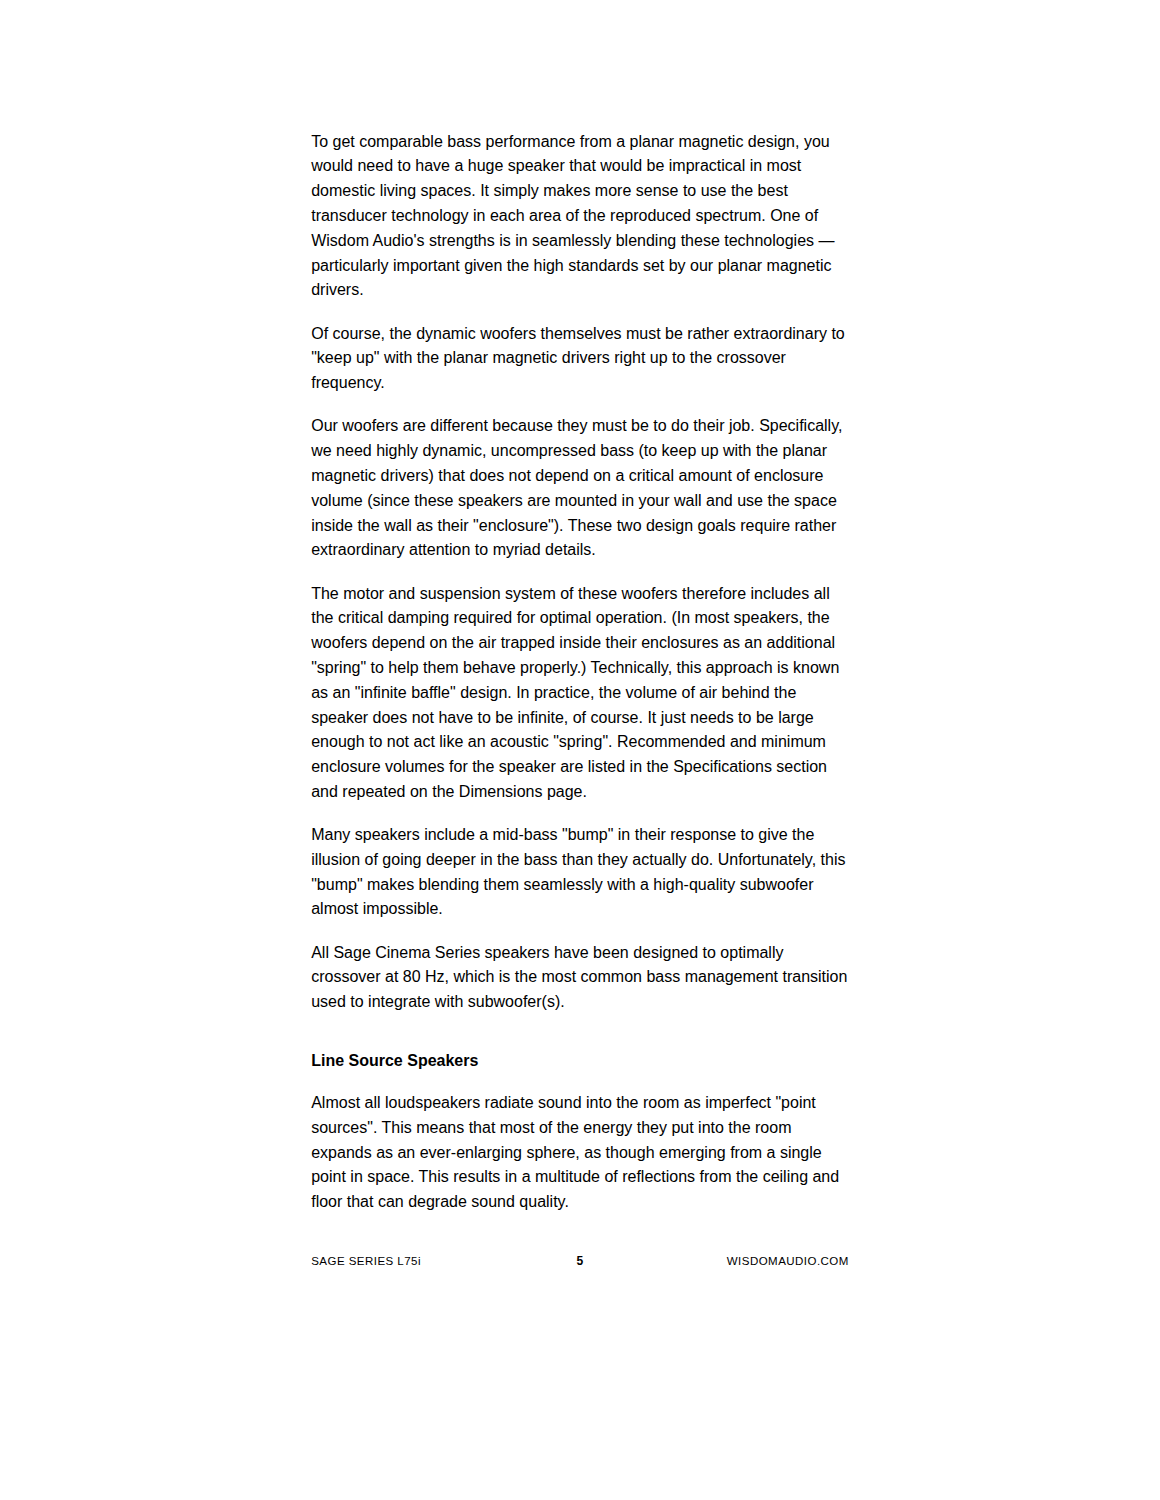To get comparable bass performance from a planar magnetic design, you would need to have a huge speaker that would be impractical in most domestic living spaces. It simply makes more sense to use the best transducer technology in each area of the reproduced spectrum. One of Wisdom Audio's strengths is in seamlessly blending these technologies — particularly important given the high standards set by our planar magnetic drivers.
Of course, the dynamic woofers themselves must be rather extraordinary to "keep up" with the planar magnetic drivers right up to the crossover frequency.
Our woofers are different because they must be to do their job. Specifically, we need highly dynamic, uncompressed bass (to keep up with the planar magnetic drivers) that does not depend on a critical amount of enclosure volume (since these speakers are mounted in your wall and use the space inside the wall as their "enclosure"). These two design goals require rather extraordinary attention to myriad details.
The motor and suspension system of these woofers therefore includes all the critical damping required for optimal operation. (In most speakers, the woofers depend on the air trapped inside their enclosures as an additional "spring" to help them behave properly.) Technically, this approach is known as an "infinite baffle" design. In practice, the volume of air behind the speaker does not have to be infinite, of course. It just needs to be large enough to not act like an acoustic "spring". Recommended and minimum enclosure volumes for the speaker are listed in the Specifications section and repeated on the Dimensions page.
Many speakers include a mid-bass "bump" in their response to give the illusion of going deeper in the bass than they actually do. Unfortunately, this "bump" makes blending them seamlessly with a high-quality subwoofer almost impossible.
All Sage Cinema Series speakers have been designed to optimally crossover at 80 Hz, which is the most common bass management transition used to integrate with subwoofer(s).
Line Source Speakers
Almost all loudspeakers radiate sound into the room as imperfect "point sources". This means that most of the energy they put into the room expands as an ever-enlarging sphere, as though emerging from a single point in space. This results in a multitude of reflections from the ceiling and floor that can degrade sound quality.
SAGE SERIES L75i
5
WISDOMAUDIO.COM